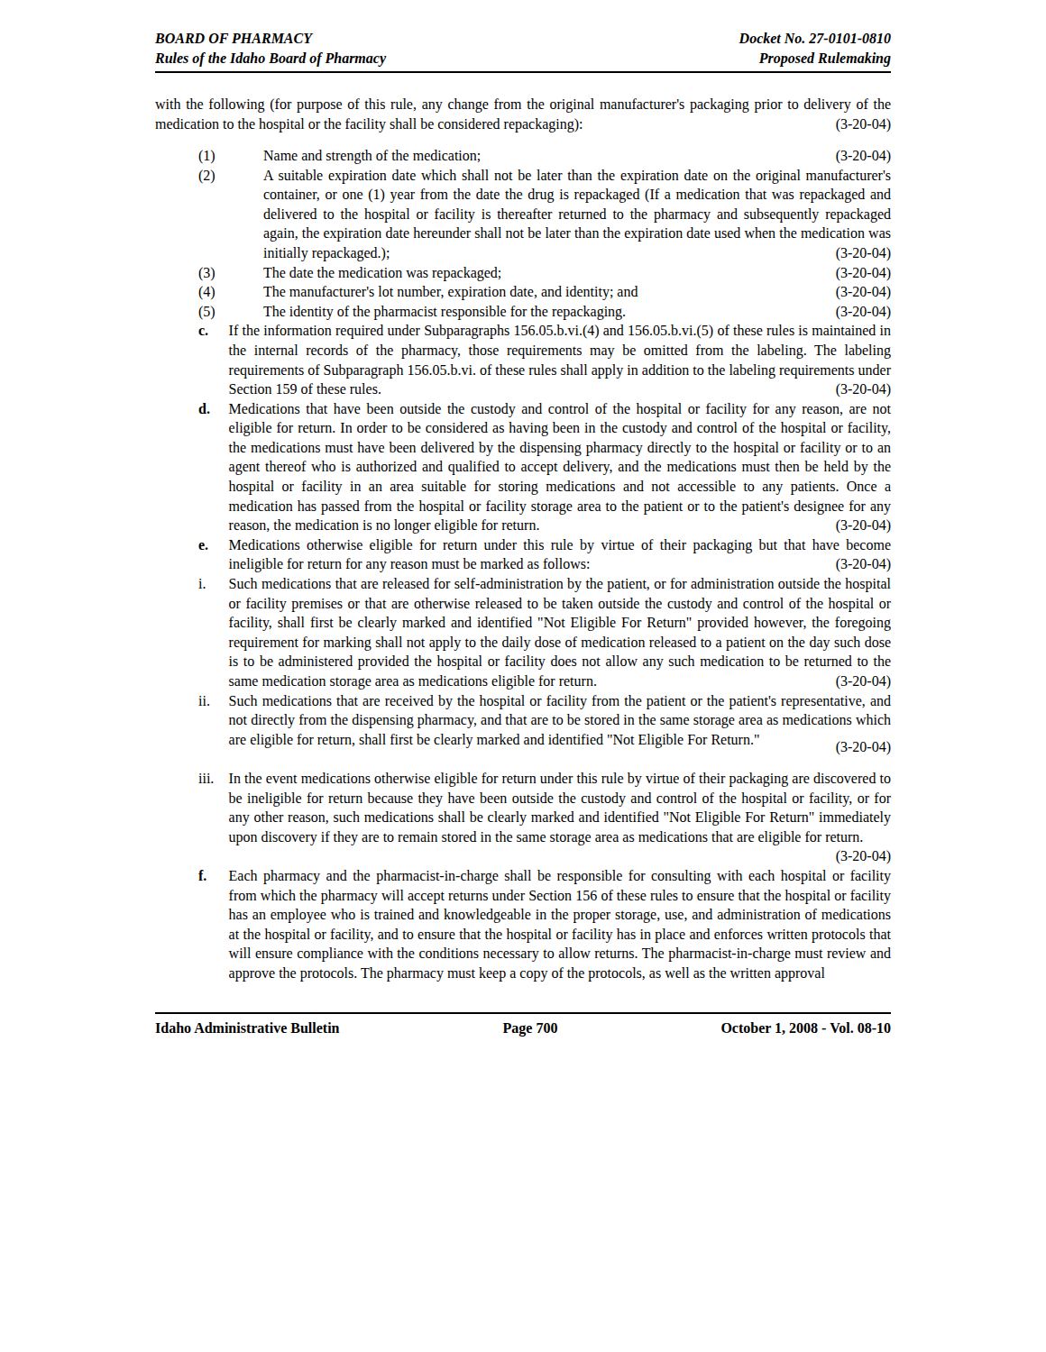BOARD OF PHARMACY
Docket No. 27-0101-0810
Rules of the Idaho Board of Pharmacy
Proposed Rulemaking
with the following (for purpose of this rule, any change from the original manufacturer's packaging prior to delivery of the medication to the hospital or the facility shall be considered repackaging): (3-20-04)
(1)
Name and strength of the medication; (3-20-04)
(2)
A suitable expiration date which shall not be later than the expiration date on the original manufacturer's container, or one (1) year from the date the drug is repackaged (If a medication that was repackaged and delivered to the hospital or facility is thereafter returned to the pharmacy and subsequently repackaged again, the expiration date hereunder shall not be later than the expiration date used when the medication was initially repackaged.); (3-20-04)
(3)
The date the medication was repackaged; (3-20-04)
(4)
The manufacturer's lot number, expiration date, and identity; and (3-20-04)
(5)
The identity of the pharmacist responsible for the repackaging. (3-20-04)
c.
If the information required under Subparagraphs 156.05.b.vi.(4) and 156.05.b.vi.(5) of these rules is maintained in the internal records of the pharmacy, those requirements may be omitted from the labeling. The labeling requirements of Subparagraph 156.05.b.vi. of these rules shall apply in addition to the labeling requirements under Section 159 of these rules. (3-20-04)
d.
Medications that have been outside the custody and control of the hospital or facility for any reason, are not eligible for return. In order to be considered as having been in the custody and control of the hospital or facility, the medications must have been delivered by the dispensing pharmacy directly to the hospital or facility or to an agent thereof who is authorized and qualified to accept delivery, and the medications must then be held by the hospital or facility in an area suitable for storing medications and not accessible to any patients. Once a medication has passed from the hospital or facility storage area to the patient or to the patient's designee for any reason, the medication is no longer eligible for return. (3-20-04)
e.
Medications otherwise eligible for return under this rule by virtue of their packaging but that have become ineligible for return for any reason must be marked as follows: (3-20-04)
i.
Such medications that are released for self-administration by the patient, or for administration outside the hospital or facility premises or that are otherwise released to be taken outside the custody and control of the hospital or facility, shall first be clearly marked and identified "Not Eligible For Return" provided however, the foregoing requirement for marking shall not apply to the daily dose of medication released to a patient on the day such dose is to be administered provided the hospital or facility does not allow any such medication to be returned to the same medication storage area as medications eligible for return. (3-20-04)
ii.
Such medications that are received by the hospital or facility from the patient or the patient's representative, and not directly from the dispensing pharmacy, and that are to be stored in the same storage area as medications which are eligible for return, shall first be clearly marked and identified "Not Eligible For Return."
(3-20-04)
iii.
In the event medications otherwise eligible for return under this rule by virtue of their packaging are discovered to be ineligible for return because they have been outside the custody and control of the hospital or facility, or for any other reason, such medications shall be clearly marked and identified "Not Eligible For Return" immediately upon discovery if they are to remain stored in the same storage area as medications that are eligible for return. (3-20-04)
f.
Each pharmacy and the pharmacist-in-charge shall be responsible for consulting with each hospital or facility from which the pharmacy will accept returns under Section 156 of these rules to ensure that the hospital or facility has an employee who is trained and knowledgeable in the proper storage, use, and administration of medications at the hospital or facility, and to ensure that the hospital or facility has in place and enforces written protocols that will ensure compliance with the conditions necessary to allow returns. The pharmacist-in-charge must review and approve the protocols. The pharmacy must keep a copy of the protocols, as well as the written approval
Idaho Administrative Bulletin
Page 700
October 1, 2008 - Vol. 08-10